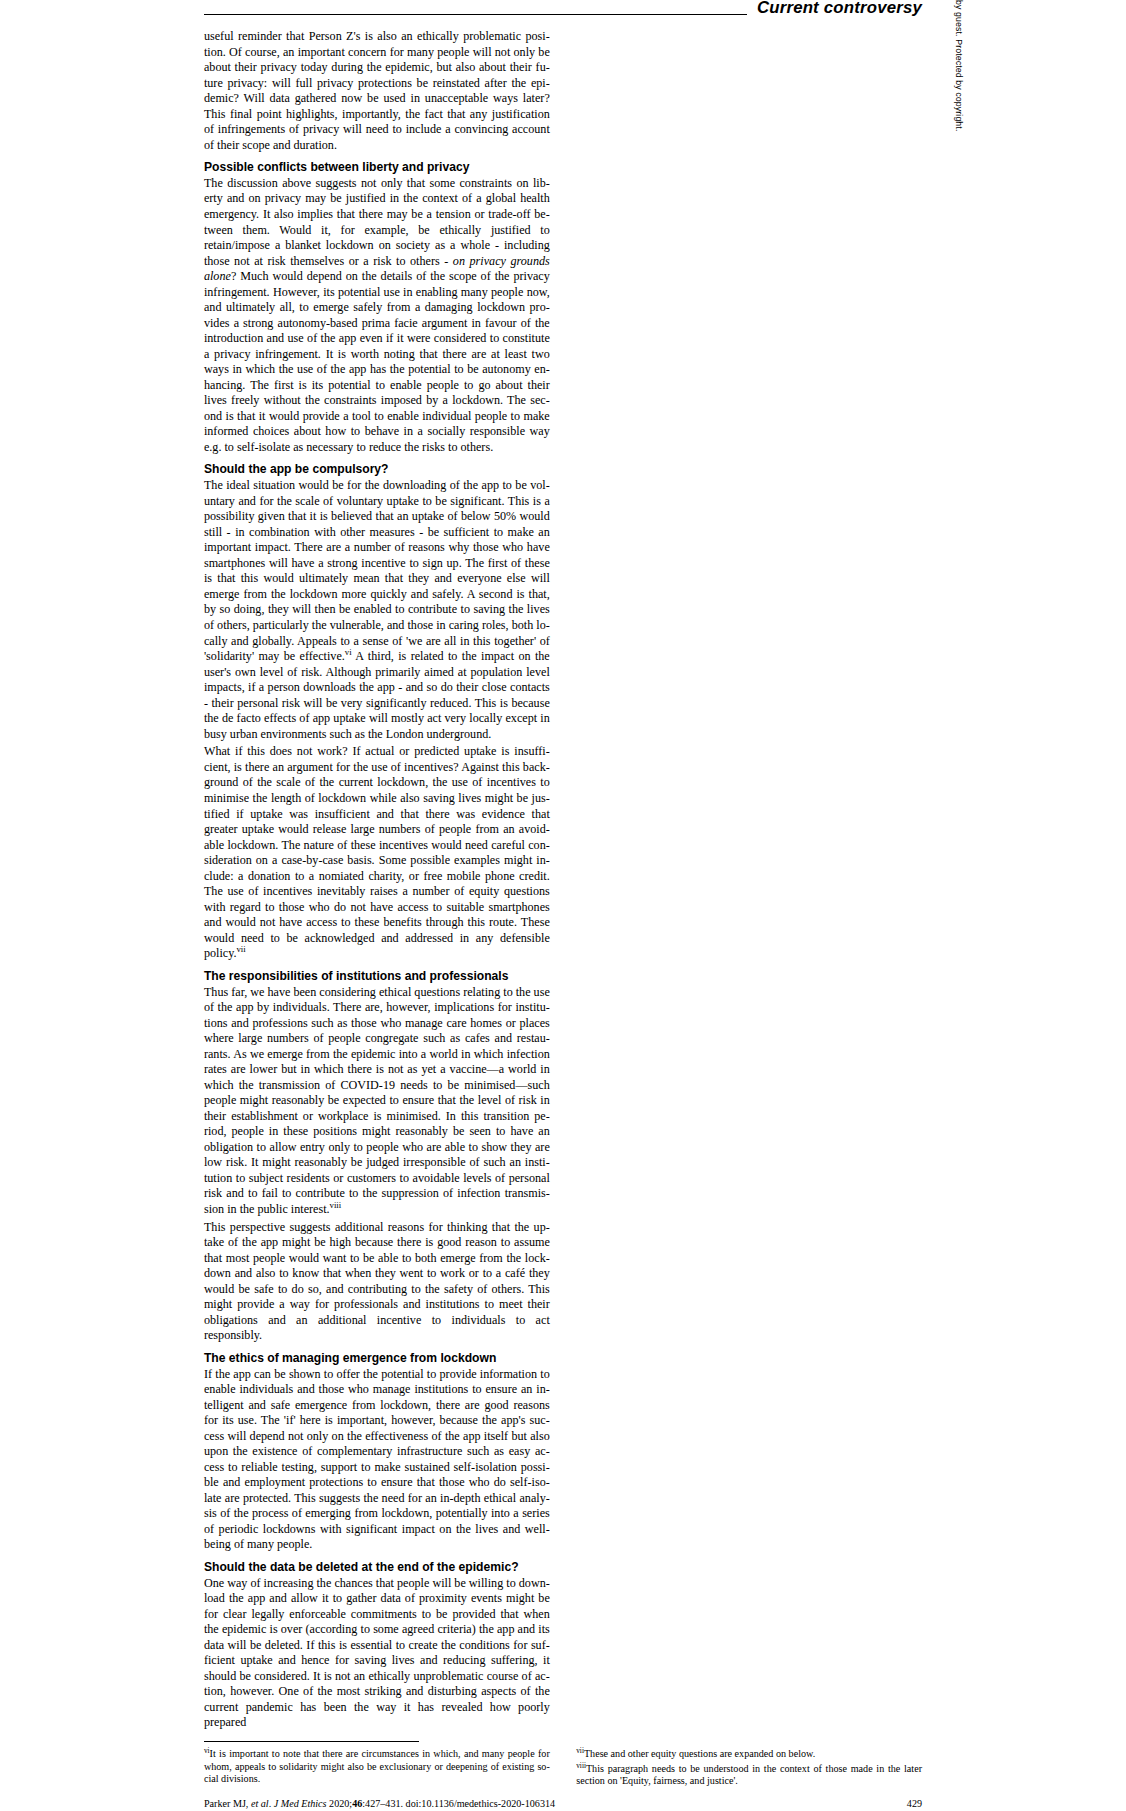J Med Ethics: first published as 10.1136/medethics-2020-106314 on 4 May 2020. Downloaded from http://jme.bmj.com/ on July 5, 2022 by guest. Protected by copyright.
Current controversy
useful reminder that Person Z's is also an ethically problematic position. Of course, an important concern for many people will not only be about their privacy today during the epidemic, but also about their future privacy: will full privacy protections be reinstated after the epidemic? Will data gathered now be used in unacceptable ways later? This final point highlights, importantly, the fact that any justification of infringements of privacy will need to include a convincing account of their scope and duration.
Possible conflicts between liberty and privacy
The discussion above suggests not only that some constraints on liberty and on privacy may be justified in the context of a global health emergency. It also implies that there may be a tension or trade-off between them. Would it, for example, be ethically justified to retain/impose a blanket lockdown on society as a whole - including those not at risk themselves or a risk to others - on privacy grounds alone? Much would depend on the details of the scope of the privacy infringement. However, its potential use in enabling many people now, and ultimately all, to emerge safely from a damaging lockdown provides a strong autonomy-based prima facie argument in favour of the introduction and use of the app even if it were considered to constitute a privacy infringement. It is worth noting that there are at least two ways in which the use of the app has the potential to be autonomy enhancing. The first is its potential to enable people to go about their lives freely without the constraints imposed by a lockdown. The second is that it would provide a tool to enable individual people to make informed choices about how to behave in a socially responsible way e.g. to self-isolate as necessary to reduce the risks to others.
Should the app be compulsory?
The ideal situation would be for the downloading of the app to be voluntary and for the scale of voluntary uptake to be significant. This is a possibility given that it is believed that an uptake of below 50% would still - in combination with other measures - be sufficient to make an important impact. There are a number of reasons why those who have smartphones will have a strong incentive to sign up. The first of these is that this would ultimately mean that they and everyone else will emerge from the lockdown more quickly and safely. A second is that, by so doing, they will then be enabled to contribute to saving the lives of others, particularly the vulnerable, and those in caring roles, both locally and globally. Appeals to a sense of 'we are all in this together' of 'solidarity' may be effective.vi A third, is related to the impact on the user's own level of risk. Although primarily aimed at population level impacts, if a person downloads the app - and so do their close contacts - their personal risk will be very significantly reduced. This is because the de facto effects of app uptake will mostly act very locally except in busy urban environments such as the London underground.
What if this does not work? If actual or predicted uptake is insufficient, is there an argument for the use of incentives? Against this background of the scale of the current lockdown, the use of incentives to minimise the length of lockdown while also saving lives might be justified if uptake was insufficient and that there was evidence that greater uptake would release large numbers of people from an avoidable lockdown. The nature of these incentives would need careful consideration on a case-by-case basis. Some possible examples might include: a donation to a nomiated charity, or free mobile phone credit. The use of incentives inevitably raises a number of equity questions with regard to those who do not have access to suitable smartphones and would not have access to these benefits through this route. These would need to be acknowledged and addressed in any defensible policy.vii
The responsibilities of institutions and professionals
Thus far, we have been considering ethical questions relating to the use of the app by individuals. There are, however, implications for institutions and professions such as those who manage care homes or places where large numbers of people congregate such as cafes and restaurants. As we emerge from the epidemic into a world in which infection rates are lower but in which there is not as yet a vaccine—a world in which the transmission of COVID-19 needs to be minimised—such people might reasonably be expected to ensure that the level of risk in their establishment or workplace is minimised. In this transition period, people in these positions might reasonably be seen to have an obligation to allow entry only to people who are able to show they are low risk. It might reasonably be judged irresponsible of such an institution to subject residents or customers to avoidable levels of personal risk and to fail to contribute to the suppression of infection transmission in the public interest.viii
This perspective suggests additional reasons for thinking that the uptake of the app might be high because there is good reason to assume that most people would want to be able to both emerge from the lockdown and also to know that when they went to work or to a café they would be safe to do so, and contributing to the safety of others. This might provide a way for professionals and institutions to meet their obligations and an additional incentive to individuals to act responsibly.
The ethics of managing emergence from lockdown
If the app can be shown to offer the potential to provide information to enable individuals and those who manage institutions to ensure an intelligent and safe emergence from lockdown, there are good reasons for its use. The 'if' here is important, however, because the app's success will depend not only on the effectiveness of the app itself but also upon the existence of complementary infrastructure such as easy access to reliable testing, support to make sustained self-isolation possible and employment protections to ensure that those who do self-isolate are protected. This suggests the need for an in-depth ethical analysis of the process of emerging from lockdown, potentially into a series of periodic lockdowns with significant impact on the lives and well-being of many people.
Should the data be deleted at the end of the epidemic?
One way of increasing the chances that people will be willing to download the app and allow it to gather data of proximity events might be for clear legally enforceable commitments to be provided that when the epidemic is over (according to some agreed criteria) the app and its data will be deleted. If this is essential to create the conditions for sufficient uptake and hence for saving lives and reducing suffering, it should be considered. It is not an ethically unproblematic course of action, however. One of the most striking and disturbing aspects of the current pandemic has been the way it has revealed how poorly prepared
viIt is important to note that there are circumstances in which, and many people for whom, appeals to solidarity might also be exclusionary or deepening of existing social divisions.
viiThese and other equity questions are expanded on below.
viiiThis paragraph needs to be understood in the context of those made in the later section on 'Equity, fairness, and justice'.
Parker MJ, et al. J Med Ethics 2020;46:427–431. doi:10.1136/medethics-2020-106314
429